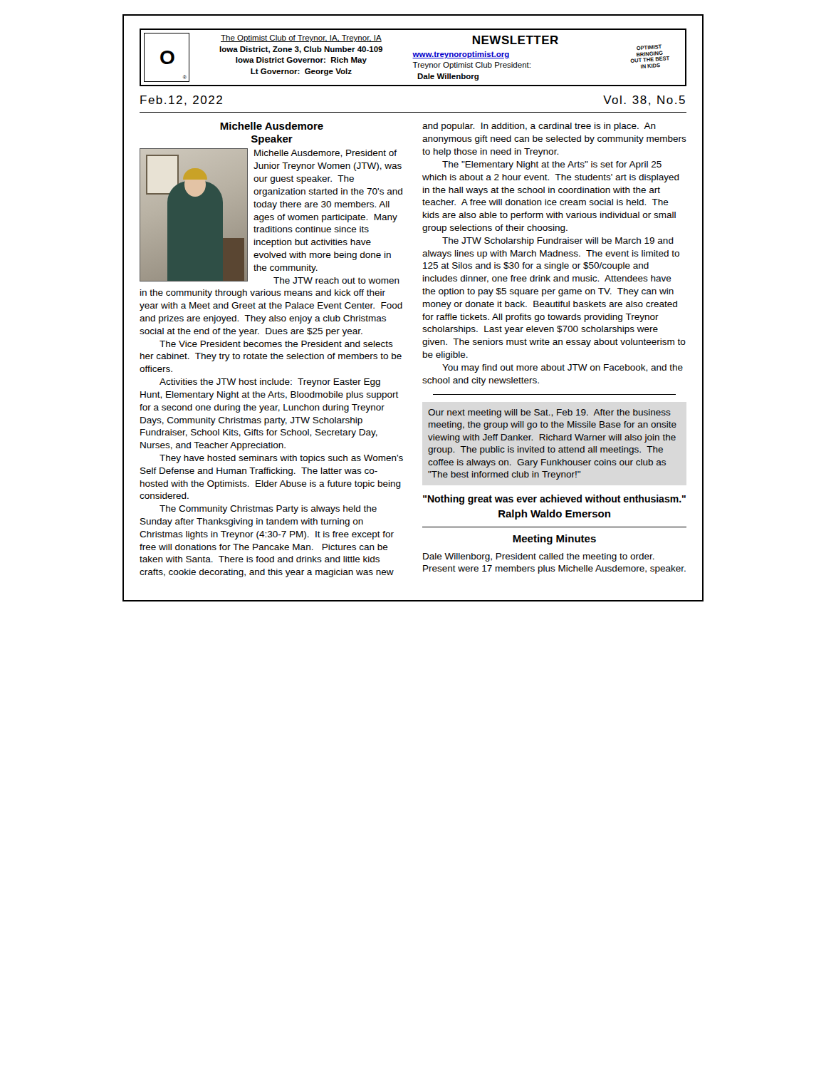O®
The Optimist Club of Treynor, IA, Treynor, IA
Iowa District, Zone 3, Club Number 40-109
Iowa District Governor: Rich May
Lt Governor: George Volz
NEWSLETTER
www.treynoroptimist.org
Treynor Optimist Club President:
Dale Willenborg
OPTIMIST
BRINGING
OUT THE BEST
IN KIDS
Feb.12, 2022 Vol. 38, No.5
Michelle Ausdemore
Speaker
Michelle Ausdemore, President of Junior Treynor Women (JTW), was our guest speaker. The organization started in the 70's and today there are 30 members. All ages of women participate. Many traditions continue since its inception but activities have evolved with more being done in the community.
The JTW reach out to women in the community through various means and kick off their year with a Meet and Greet at the Palace Event Center. Food and prizes are enjoyed. They also enjoy a club Christmas social at the end of the year. Dues are $25 per year.
The Vice President becomes the President and selects her cabinet. They try to rotate the selection of members to be officers.
Activities the JTW host include: Treynor Easter Egg Hunt, Elementary Night at the Arts, Bloodmobile plus support for a second one during the year, Lunchon during Treynor Days, Community Christmas party, JTW Scholarship Fundraiser, School Kits, Gifts for School, Secretary Day, Nurses, and Teacher Appreciation.
They have hosted seminars with topics such as Women's Self Defense and Human Trafficking. The latter was co-hosted with the Optimists. Elder Abuse is a future topic being considered.
The Community Christmas Party is always held the Sunday after Thanksgiving in tandem with turning on Christmas lights in Treynor (4:30-7 PM). It is free except for free will donations for The Pancake Man. Pictures can be taken with Santa. There is food and drinks and little kids crafts, cookie decorating, and this year a magician was new and popular. In addition, a cardinal tree is in place. An anonymous gift need can be selected by community members to help those in need in Treynor.
The "Elementary Night at the Arts" is set for April 25 which is about a 2 hour event. The students' art is displayed in the hall ways at the school in coordination with the art teacher. A free will donation ice cream social is held. The kids are also able to perform with various individual or small group selections of their choosing.
The JTW Scholarship Fundraiser will be March 19 and always lines up with March Madness. The event is limited to 125 at Silos and is $30 for a single or $50/couple and includes dinner, one free drink and music. Attendees have the option to pay $5 square per game on TV. They can win money or donate it back. Beautiful baskets are also created for raffle tickets. All profits go towards providing Treynor scholarships. Last year eleven $700 scholarships were given. The seniors must write an essay about volunteerism to be eligible.
You may find out more about JTW on Facebook, and the school and city newsletters.
Our next meeting will be Sat., Feb 19. After the business meeting, the group will go to the Missile Base for an onsite viewing with Jeff Danker. Richard Warner will also join the group. The public is invited to attend all meetings. The coffee is always on. Gary Funkhouser coins our club as "The best informed club in Treynor!"
"Nothing great was ever achieved without enthusiasm."
Ralph Waldo Emerson
Meeting Minutes
Dale Willenborg, President called the meeting to order. Present were 17 members plus Michelle Ausdemore, speaker.